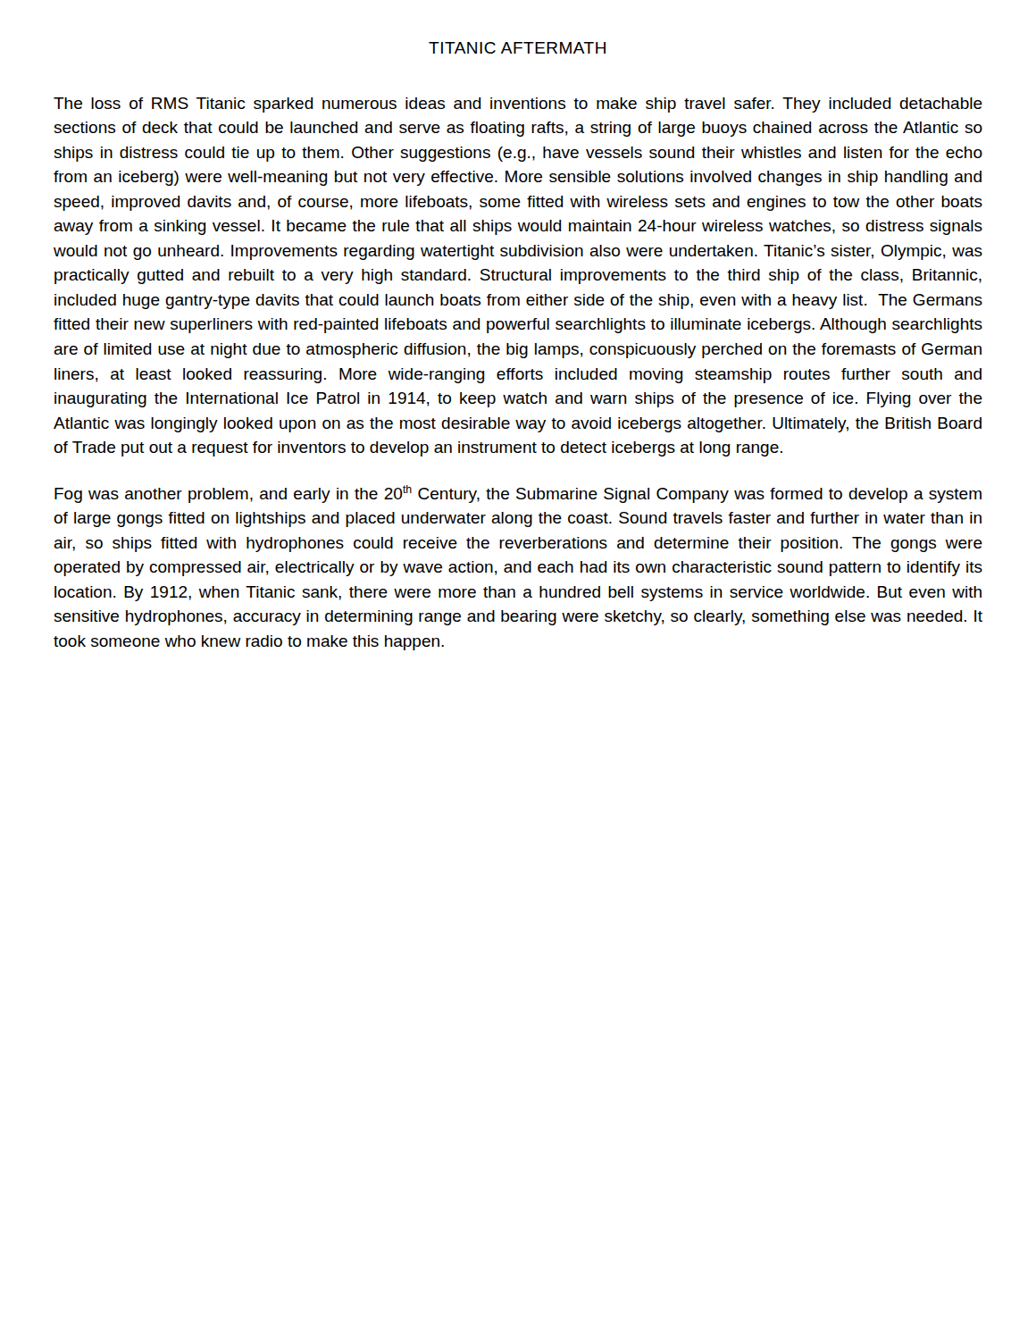TITANIC AFTERMATH
The loss of RMS Titanic sparked numerous ideas and inventions to make ship travel safer. They included detachable sections of deck that could be launched and serve as floating rafts, a string of large buoys chained across the Atlantic so ships in distress could tie up to them. Other suggestions (e.g., have vessels sound their whistles and listen for the echo from an iceberg) were well-meaning but not very effective. More sensible solutions involved changes in ship handling and speed, improved davits and, of course, more lifeboats, some fitted with wireless sets and engines to tow the other boats away from a sinking vessel. It became the rule that all ships would maintain 24-hour wireless watches, so distress signals would not go unheard. Improvements regarding watertight subdivision also were undertaken. Titanic’s sister, Olympic, was practically gutted and rebuilt to a very high standard. Structural improvements to the third ship of the class, Britannic, included huge gantry-type davits that could launch boats from either side of the ship, even with a heavy list. The Germans fitted their new superliners with red-painted lifeboats and powerful searchlights to illuminate icebergs. Although searchlights are of limited use at night due to atmospheric diffusion, the big lamps, conspicuously perched on the foremasts of German liners, at least looked reassuring. More wide-ranging efforts included moving steamship routes further south and inaugurating the International Ice Patrol in 1914, to keep watch and warn ships of the presence of ice. Flying over the Atlantic was longingly looked upon on as the most desirable way to avoid icebergs altogether. Ultimately, the British Board of Trade put out a request for inventors to develop an instrument to detect icebergs at long range.
Fog was another problem, and early in the 20th Century, the Submarine Signal Company was formed to develop a system of large gongs fitted on lightships and placed underwater along the coast. Sound travels faster and further in water than in air, so ships fitted with hydrophones could receive the reverberations and determine their position. The gongs were operated by compressed air, electrically or by wave action, and each had its own characteristic sound pattern to identify its location. By 1912, when Titanic sank, there were more than a hundred bell systems in service worldwide. But even with sensitive hydrophones, accuracy in determining range and bearing were sketchy, so clearly, something else was needed. It took someone who knew radio to make this happen.